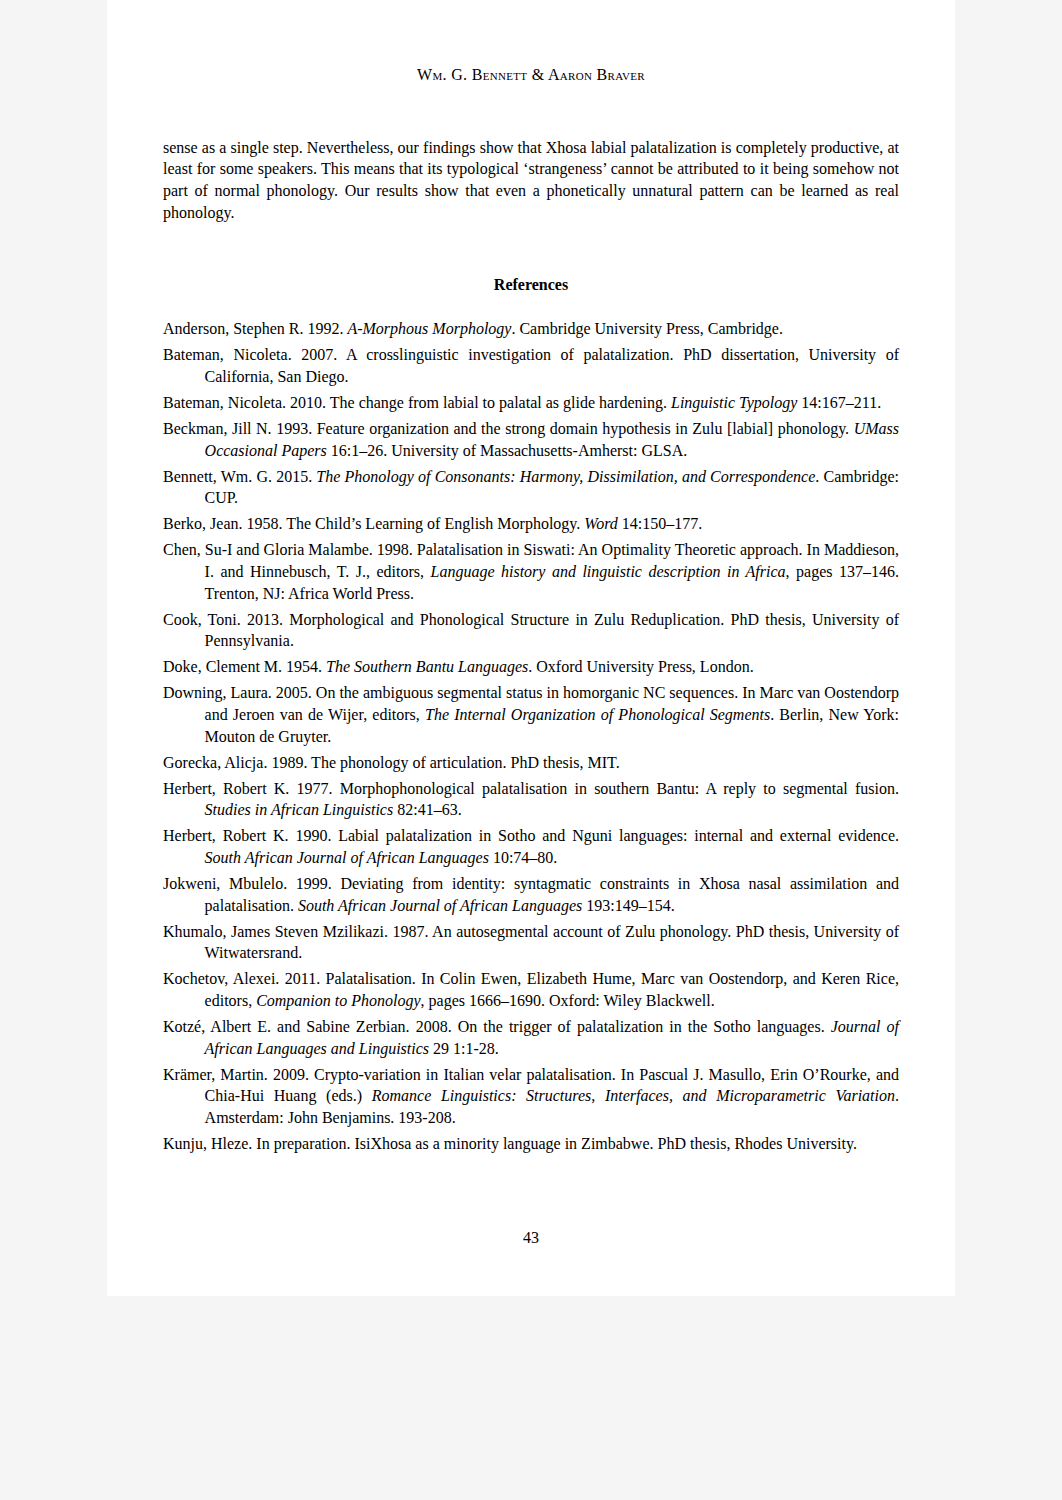Wm. G. Bennett & Aaron Braver
sense as a single step. Nevertheless, our findings show that Xhosa labial palatalization is completely productive, at least for some speakers. This means that its typological ‘strangeness’ cannot be attributed to it being somehow not part of normal phonology. Our results show that even a phonetically unnatural pattern can be learned as real phonology.
References
Anderson, Stephen R. 1992. A-Morphous Morphology. Cambridge University Press, Cambridge.
Bateman, Nicoleta. 2007. A crosslinguistic investigation of palatalization. PhD dissertation, University of California, San Diego.
Bateman, Nicoleta. 2010. The change from labial to palatal as glide hardening. Linguistic Typology 14:167–211.
Beckman, Jill N. 1993. Feature organization and the strong domain hypothesis in Zulu [labial] phonology. UMass Occasional Papers 16:1–26. University of Massachusetts-Amherst: GLSA.
Bennett, Wm. G. 2015. The Phonology of Consonants: Harmony, Dissimilation, and Correspondence. Cambridge: CUP.
Berko, Jean. 1958. The Child’s Learning of English Morphology. Word 14:150–177.
Chen, Su-I and Gloria Malambe. 1998. Palatalisation in Siswati: An Optimality Theoretic approach. In Maddieson, I. and Hinnebusch, T. J., editors, Language history and linguistic description in Africa, pages 137–146. Trenton, NJ: Africa World Press.
Cook, Toni. 2013. Morphological and Phonological Structure in Zulu Reduplication. PhD thesis, University of Pennsylvania.
Doke, Clement M. 1954. The Southern Bantu Languages. Oxford University Press, London.
Downing, Laura. 2005. On the ambiguous segmental status in homorganic NC sequences. In Marc van Oostendorp and Jeroen van de Wijer, editors, The Internal Organization of Phonological Segments. Berlin, New York: Mouton de Gruyter.
Gorecka, Alicja. 1989. The phonology of articulation. PhD thesis, MIT.
Herbert, Robert K. 1977. Morphophonological palatalisation in southern Bantu: A reply to segmental fusion. Studies in African Linguistics 82:41–63.
Herbert, Robert K. 1990. Labial palatalization in Sotho and Nguni languages: internal and external evidence. South African Journal of African Languages 10:74–80.
Jokweni, Mbulelo. 1999. Deviating from identity: syntagmatic constraints in Xhosa nasal assimilation and palatalisation. South African Journal of African Languages 193:149–154.
Khumalo, James Steven Mzilikazi. 1987. An autosegmental account of Zulu phonology. PhD thesis, University of Witwatersrand.
Kochetov, Alexei. 2011. Palatalisation. In Colin Ewen, Elizabeth Hume, Marc van Oostendorp, and Keren Rice, editors, Companion to Phonology, pages 1666–1690. Oxford: Wiley Blackwell.
Kotzé, Albert E. and Sabine Zerbian. 2008. On the trigger of palatalization in the Sotho languages. Journal of African Languages and Linguistics 29 1:1-28.
Krämer, Martin. 2009. Crypto-variation in Italian velar palatalisation. In Pascual J. Masullo, Erin O’Rourke, and Chia-Hui Huang (eds.) Romance Linguistics: Structures, Interfaces, and Microparametric Variation. Amsterdam: John Benjamins. 193-208.
Kunju, Hleze. In preparation. IsiXhosa as a minority language in Zimbabwe. PhD thesis, Rhodes University.
43